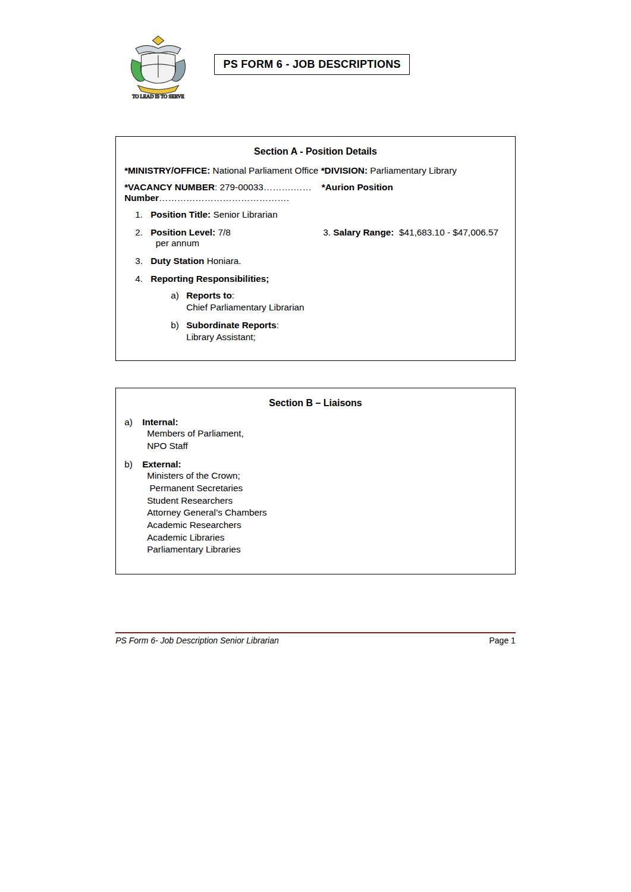PS FORM 6 - JOB DESCRIPTIONS
Section A - Position Details
*MINISTRY/OFFICE: National Parliament Office *DIVISION: Parliamentary Library
*VACANCY NUMBER: 279-00033……….…… *Aurion Position Number…………………………………….
Position Title: Senior Librarian
Position Level: 7/8 3. Salary Range: $41,683.10 - $47,006.57 per annum
Duty Station Honiara.
Reporting Responsibilities;
a) Reports to:
Chief Parliamentary Librarian
b) Subordinate Reports:
Library Assistant;
Section B – Liaisons
a) Internal:
Members of Parliament,
NPO Staff
b) External:
Ministers of the Crown;
Permanent Secretaries
Student Researchers
Attorney General’s Chambers
Academic Researchers
Academic Libraries
Parliamentary Libraries
PS Form 6- Job Description Senior Librarian
Page 1